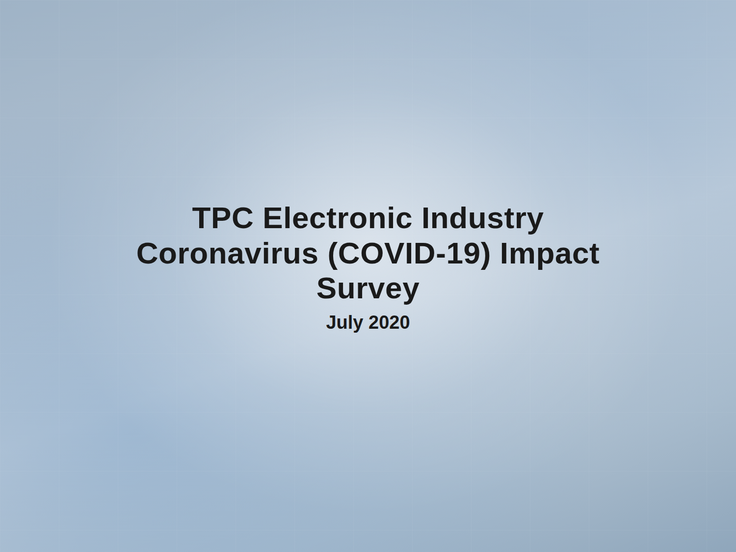TPC Electronic Industry Coronavirus (COVID-19) Impact Survey
July 2020